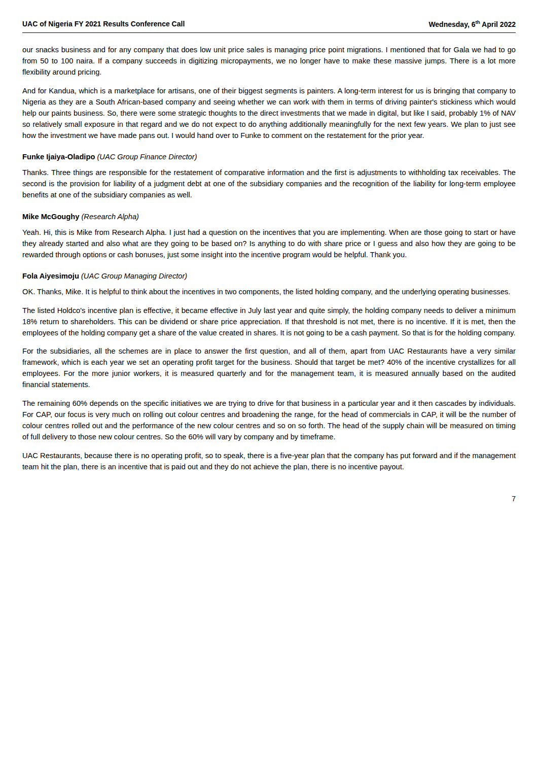UAC of Nigeria FY 2021 Results Conference Call
Wednesday, 6th April 2022
our snacks business and for any company that does low unit price sales is managing price point migrations. I mentioned that for Gala we had to go from 50 to 100 naira. If a company succeeds in digitizing micropayments, we no longer have to make these massive jumps. There is a lot more flexibility around pricing.
And for Kandua, which is a marketplace for artisans, one of their biggest segments is painters. A long-term interest for us is bringing that company to Nigeria as they are a South African-based company and seeing whether we can work with them in terms of driving painter's stickiness which would help our paints business. So, there were some strategic thoughts to the direct investments that we made in digital, but like I said, probably 1% of NAV so relatively small exposure in that regard and we do not expect to do anything additionally meaningfully for the next few years. We plan to just see how the investment we have made pans out. I would hand over to Funke to comment on the restatement for the prior year.
Funke Ijaiya-Oladipo (UAC Group Finance Director)
Thanks. Three things are responsible for the restatement of comparative information and the first is adjustments to withholding tax receivables. The second is the provision for liability of a judgment debt at one of the subsidiary companies and the recognition of the liability for long-term employee benefits at one of the subsidiary companies as well.
Mike McGoughy (Research Alpha)
Yeah. Hi, this is Mike from Research Alpha. I just had a question on the incentives that you are implementing. When are those going to start or have they already started and also what are they going to be based on? Is anything to do with share price or I guess and also how they are going to be rewarded through options or cash bonuses, just some insight into the incentive program would be helpful. Thank you.
Fola Aiyesimoju (UAC Group Managing Director)
OK. Thanks, Mike. It is helpful to think about the incentives in two components, the listed holding company, and the underlying operating businesses.
The listed Holdco's incentive plan is effective, it became effective in July last year and quite simply, the holding company needs to deliver a minimum 18% return to shareholders. This can be dividend or share price appreciation. If that threshold is not met, there is no incentive. If it is met, then the employees of the holding company get a share of the value created in shares. It is not going to be a cash payment. So that is for the holding company.
For the subsidiaries, all the schemes are in place to answer the first question, and all of them, apart from UAC Restaurants have a very similar framework, which is each year we set an operating profit target for the business. Should that target be met? 40% of the incentive crystallizes for all employees. For the more junior workers, it is measured quarterly and for the management team, it is measured annually based on the audited financial statements.
The remaining 60% depends on the specific initiatives we are trying to drive for that business in a particular year and it then cascades by individuals. For CAP, our focus is very much on rolling out colour centres and broadening the range, for the head of commercials in CAP, it will be the number of colour centres rolled out and the performance of the new colour centres and so on so forth. The head of the supply chain will be measured on timing of full delivery to those new colour centres. So the 60% will vary by company and by timeframe.
UAC Restaurants, because there is no operating profit, so to speak, there is a five-year plan that the company has put forward and if the management team hit the plan, there is an incentive that is paid out and they do not achieve the plan, there is no incentive payout.
7